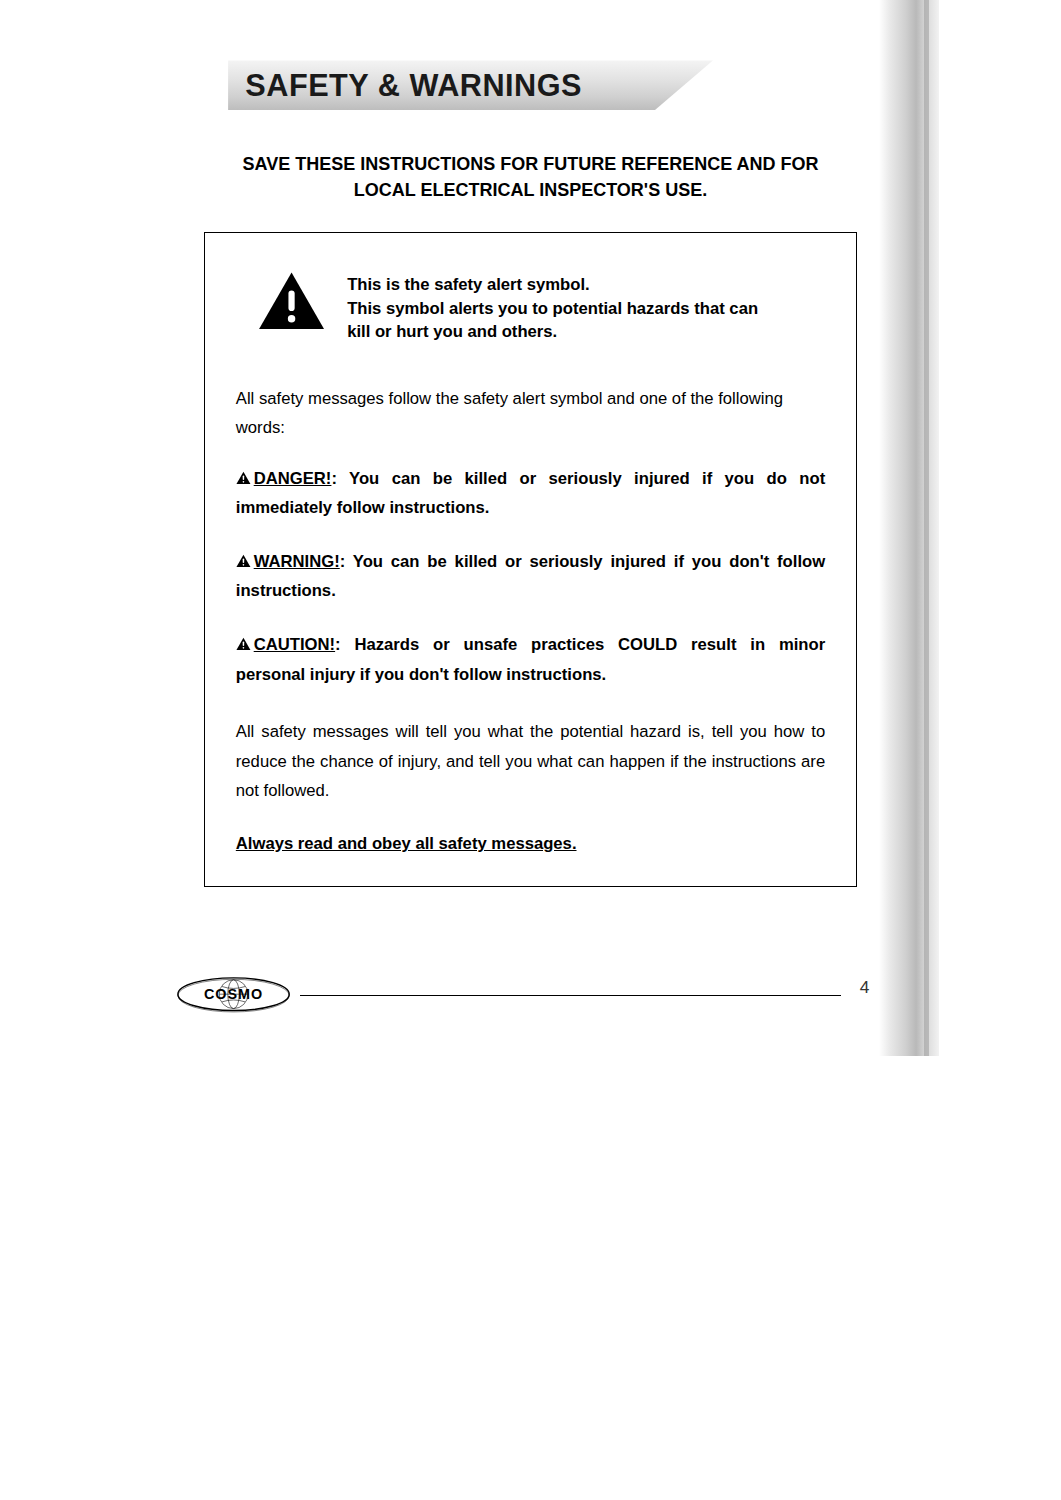SAFETY & WARNINGS
SAVE THESE INSTRUCTIONS FOR FUTURE REFERENCE AND FOR
LOCAL ELECTRICAL INSPECTOR'S USE.
This is the safety alert symbol.
This symbol alerts you to potential hazards that can
kill or hurt you and others.
All safety messages follow the safety alert symbol and one of the following words:
DANGER!: You can be killed or seriously injured if you do not immediately follow instructions.
WARNING!: You can be killed or seriously injured if you don't follow instructions.
CAUTION!: Hazards or unsafe practices COULD result in minor personal injury if you don't follow instructions.
All safety messages will tell you what the potential hazard is, tell you how to reduce the chance of injury, and tell you what can happen if the instructions are not followed.
Always read and obey all safety messages.
COSMO
4